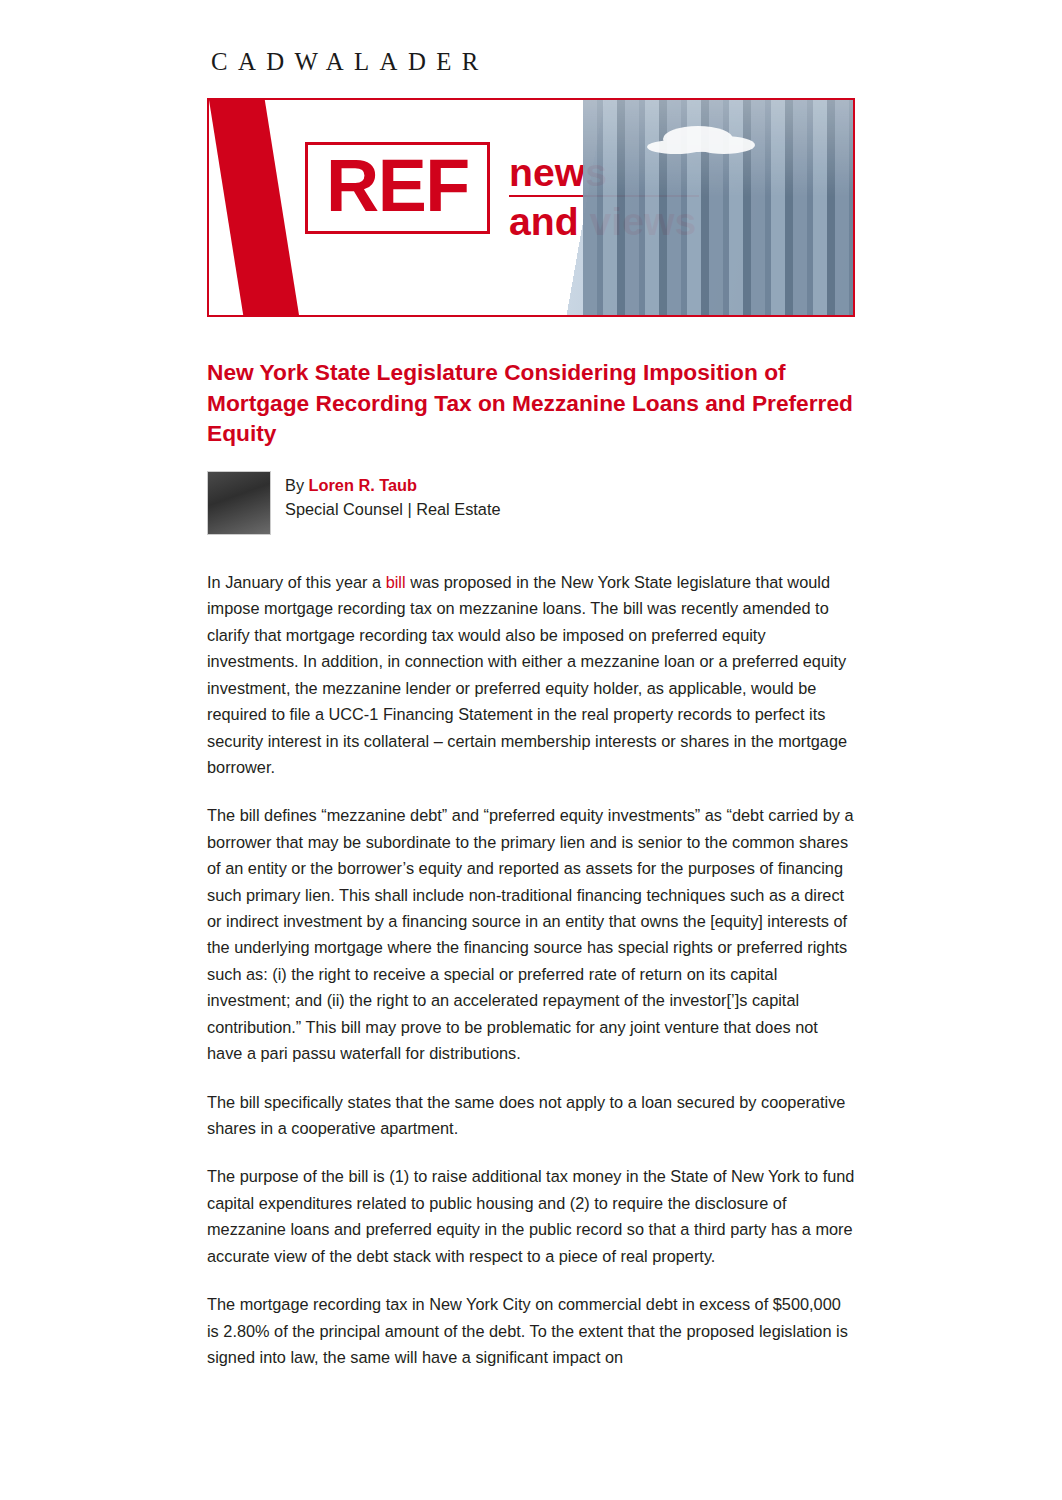Cadwalader
REF
news
and views
New York State Legislature Considering Imposition of Mortgage Recording Tax on Mezzanine Loans and Preferred Equity
By Loren R. Taub
Special Counsel | Real Estate
In January of this year a bill was proposed in the New York State legislature that would impose mortgage recording tax on mezzanine loans. The bill was recently amended to clarify that mortgage recording tax would also be imposed on preferred equity investments. In addition, in connection with either a mezzanine loan or a preferred equity investment, the mezzanine lender or preferred equity holder, as applicable, would be required to file a UCC-1 Financing Statement in the real property records to perfect its security interest in its collateral – certain membership interests or shares in the mortgage borrower.
The bill defines “mezzanine debt” and “preferred equity investments” as “debt carried by a borrower that may be subordinate to the primary lien and is senior to the common shares of an entity or the borrower’s equity and reported as assets for the purposes of financing such primary lien. This shall include non-traditional financing techniques such as a direct or indirect investment by a financing source in an entity that owns the [equity] interests of the underlying mortgage where the financing source has special rights or preferred rights such as: (i) the right to receive a special or preferred rate of return on its capital investment; and (ii) the right to an accelerated repayment of the investor[’]s capital contribution.” This bill may prove to be problematic for any joint venture that does not have a pari passu waterfall for distributions.
The bill specifically states that the same does not apply to a loan secured by cooperative shares in a cooperative apartment.
The purpose of the bill is (1) to raise additional tax money in the State of New York to fund capital expenditures related to public housing and (2) to require the disclosure of mezzanine loans and preferred equity in the public record so that a third party has a more accurate view of the debt stack with respect to a piece of real property.
The mortgage recording tax in New York City on commercial debt in excess of $500,000 is 2.80% of the principal amount of the debt. To the extent that the proposed legislation is signed into law, the same will have a significant impact on